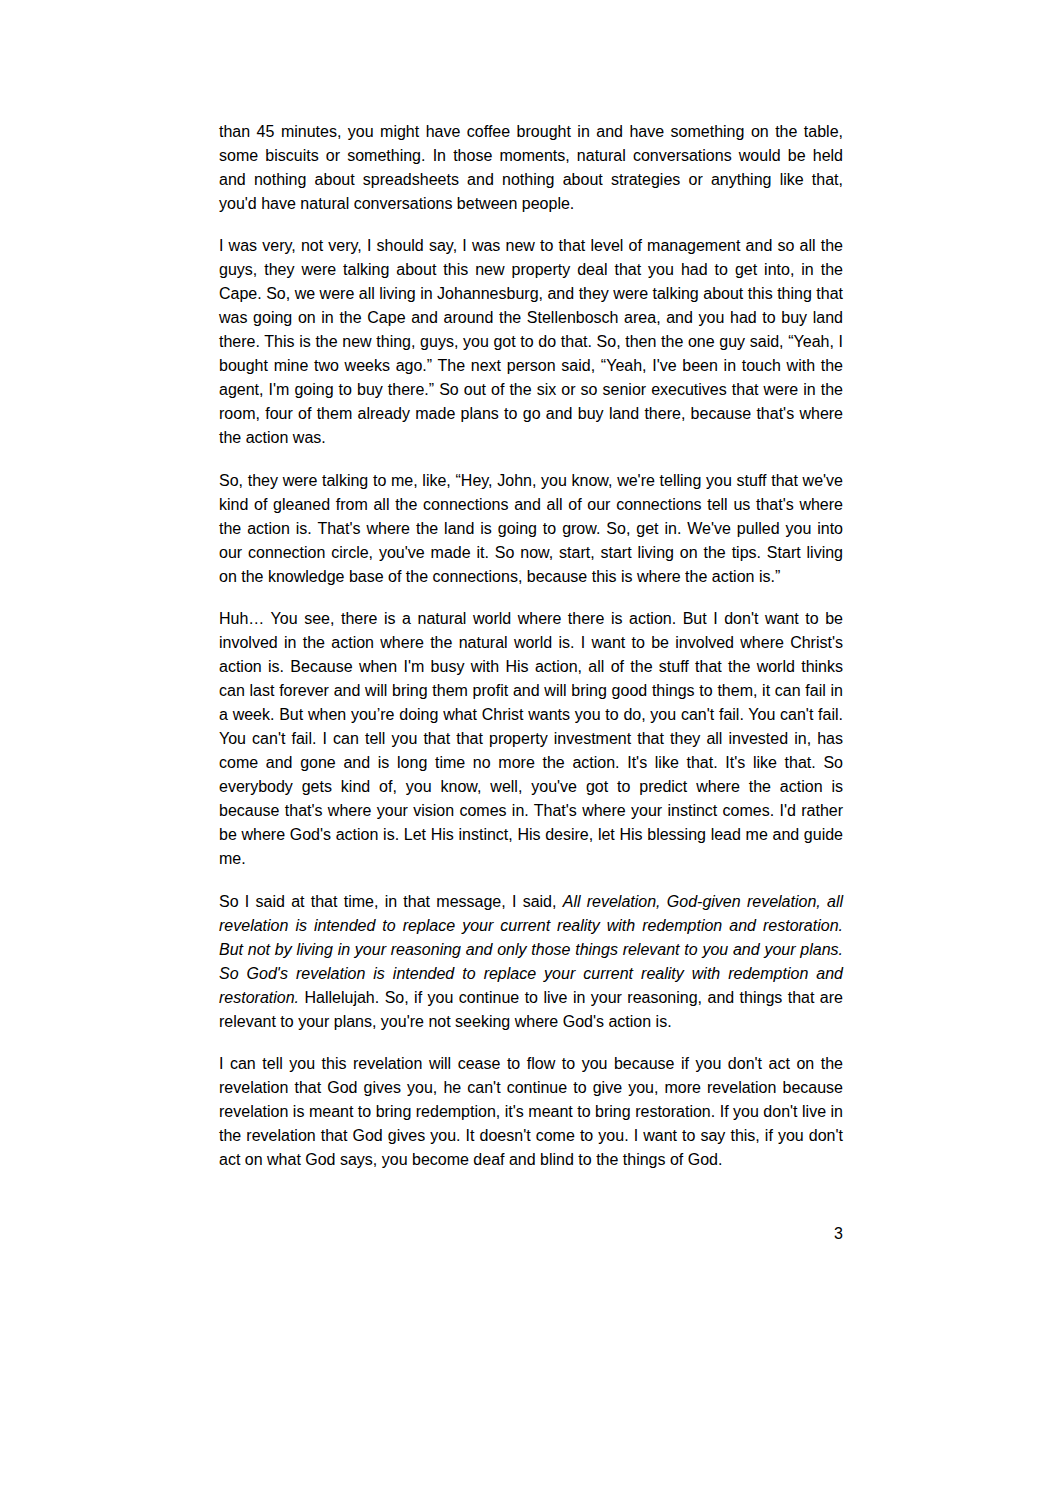than 45 minutes, you might have coffee brought in and have something on the table, some biscuits or something. In those moments, natural conversations would be held and nothing about spreadsheets and nothing about strategies or anything like that, you'd have natural conversations between people.
I was very, not very, I should say, I was new to that level of management and so all the guys, they were talking about this new property deal that you had to get into, in the Cape. So, we were all living in Johannesburg, and they were talking about this thing that was going on in the Cape and around the Stellenbosch area, and you had to buy land there. This is the new thing, guys, you got to do that. So, then the one guy said, “Yeah, I bought mine two weeks ago.” The next person said, “Yeah, I've been in touch with the agent, I'm going to buy there.” So out of the six or so senior executives that were in the room, four of them already made plans to go and buy land there, because that's where the action was.
So, they were talking to me, like, “Hey, John, you know, we're telling you stuff that we've kind of gleaned from all the connections and all of our connections tell us that's where the action is. That's where the land is going to grow. So, get in. We've pulled you into our connection circle, you've made it. So now, start, start living on the tips. Start living on the knowledge base of the connections, because this is where the action is.”
Huh… You see, there is a natural world where there is action. But I don't want to be involved in the action where the natural world is. I want to be involved where Christ's action is. Because when I'm busy with His action, all of the stuff that the world thinks can last forever and will bring them profit and will bring good things to them, it can fail in a week. But when you’re doing what Christ wants you to do, you can't fail. You can't fail. You can't fail. I can tell you that that property investment that they all invested in, has come and gone and is long time no more the action. It's like that. It's like that. So everybody gets kind of, you know, well, you've got to predict where the action is because that's where your vision comes in. That's where your instinct comes. I'd rather be where God's action is. Let His instinct, His desire, let His blessing lead me and guide me.
So I said at that time, in that message, I said, All revelation, God-given revelation, all revelation is intended to replace your current reality with redemption and restoration. But not by living in your reasoning and only those things relevant to you and your plans. So God's revelation is intended to replace your current reality with redemption and restoration. Hallelujah. So, if you continue to live in your reasoning, and things that are relevant to your plans, you're not seeking where God's action is.
I can tell you this revelation will cease to flow to you because if you don't act on the revelation that God gives you, he can't continue to give you, more revelation because revelation is meant to bring redemption, it's meant to bring restoration. If you don't live in the revelation that God gives you. It doesn't come to you. I want to say this, if you don't act on what God says, you become deaf and blind to the things of God.
3